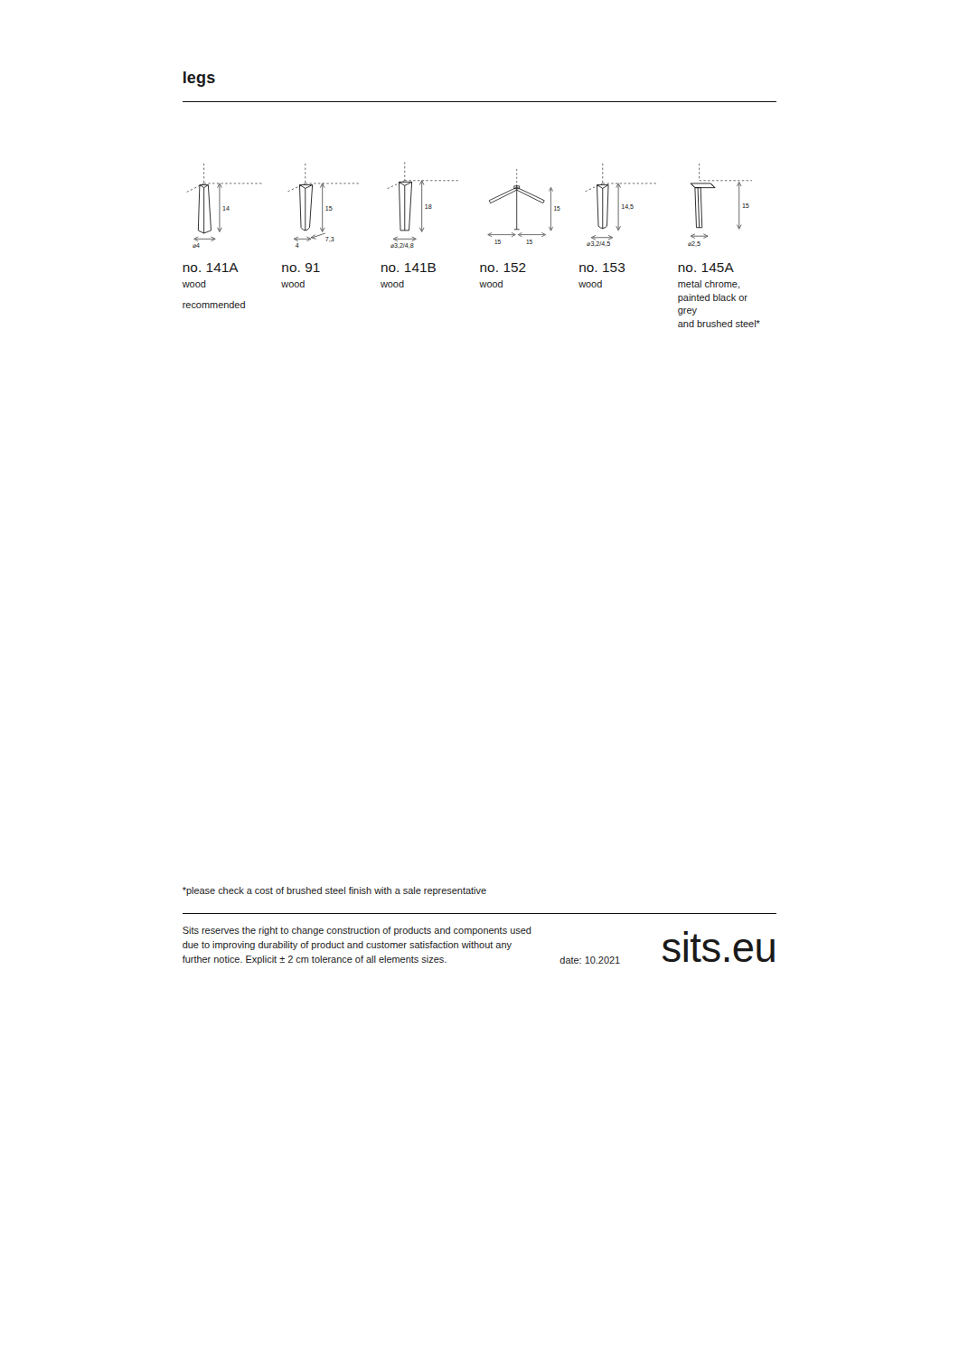legs
14 ⌀4
no. 141A
wood
recommended
15 4 7,3
no. 91
wood
18 ⌀3,2/4,8
no. 141B
wood
15 15 15
no. 152
wood
14,5 ⌀3,2/4,5
no. 153
wood
15 ⌀2,5
no. 145A
metal chrome,
painted black or grey
and brushed steel*
*please check a cost of brushed steel finish with a sale representative
Sits reserves the right to change construction of products and components used due to improving durability of product and customer satisfaction without any further notice. Explicit ± 2 cm tolerance of all elements sizes.
date: 10.2021 sits.eu